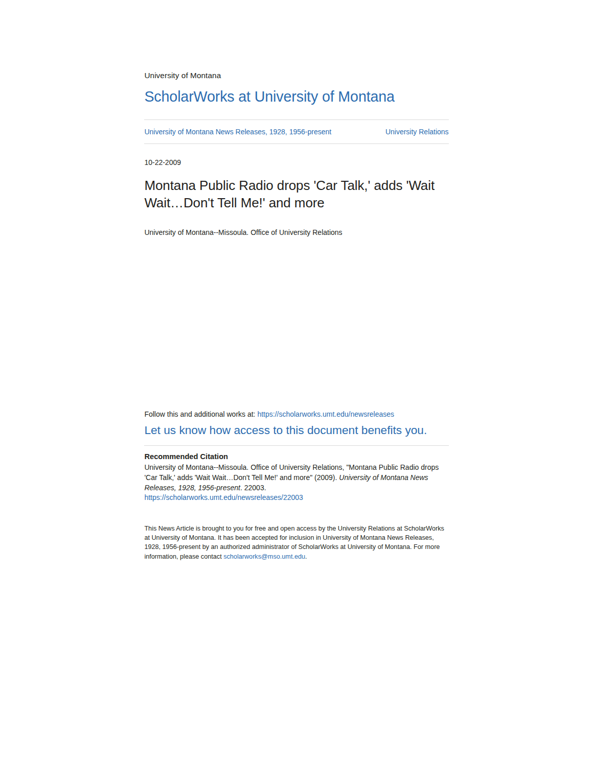University of Montana
ScholarWorks at University of Montana
University of Montana News Releases, 1928, 1956-present
University Relations
10-22-2009
Montana Public Radio drops 'Car Talk,' adds 'Wait Wait…Don't Tell Me!' and more
University of Montana--Missoula. Office of University Relations
Follow this and additional works at: https://scholarworks.umt.edu/newsreleases
Let us know how access to this document benefits you.
Recommended Citation
University of Montana--Missoula. Office of University Relations, "Montana Public Radio drops 'Car Talk,' adds 'Wait Wait…Don't Tell Me!' and more" (2009). University of Montana News Releases, 1928, 1956-present. 22003.
https://scholarworks.umt.edu/newsreleases/22003
This News Article is brought to you for free and open access by the University Relations at ScholarWorks at University of Montana. It has been accepted for inclusion in University of Montana News Releases, 1928, 1956-present by an authorized administrator of ScholarWorks at University of Montana. For more information, please contact scholarworks@mso.umt.edu.